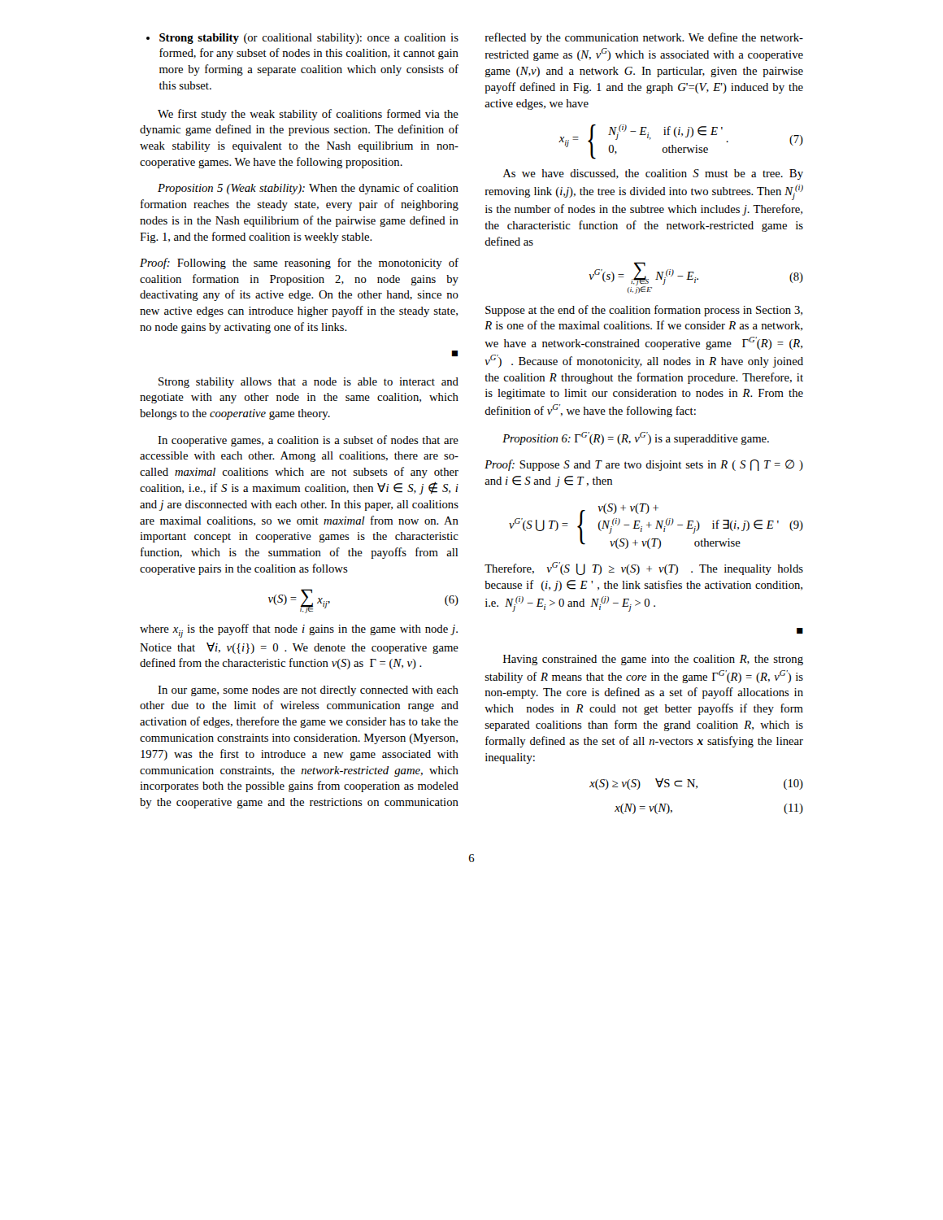Strong stability (or coalitional stability): once a coalition is formed, for any subset of nodes in this coalition, it cannot gain more by forming a separate coalition which only consists of this subset.
We first study the weak stability of coalitions formed via the dynamic game defined in the previous section. The definition of weak stability is equivalent to the Nash equilibrium in non-cooperative games. We have the following proposition.
Proposition 5 (Weak stability): When the dynamic of coalition formation reaches the steady state, every pair of neighboring nodes is in the Nash equilibrium of the pairwise game defined in Fig. 1, and the formed coalition is weekly stable.
Proof: Following the same reasoning for the monotonicity of coalition formation in Proposition 2, no node gains by deactivating any of its active edge. On the other hand, since no new active edges can introduce higher payoff in the steady state, no node gains by activating one of its links.
■
Strong stability allows that a node is able to interact and negotiate with any other node in the same coalition, which belongs to the cooperative game theory.
In cooperative games, a coalition is a subset of nodes that are accessible with each other. Among all coalitions, there are so-called maximal coalitions which are not subsets of any other coalition, i.e., if S is a maximum coalition, then ∀i ∈ S, j ∉ S, i and j are disconnected with each other. In this paper, all coalitions are maximal coalitions, so we omit maximal from now on. An important concept in cooperative games is the characteristic function, which is the summation of the payoffs from all cooperative pairs in the coalition as follows
v(S) = ∑i, j∈ xij, (6)
where xij is the payoff that node i gains in the game with node j. Notice that ∀i, v({i}) = 0 . We denote the cooperative game defined from the characteristic function v(S) as Γ = (N, v) .
In our game, some nodes are not directly connected with each other due to the limit of wireless communication range and activation of edges, therefore the game we consider has to take the communication constraints into consideration. Myerson (Myerson, 1977) was the first to introduce a new game associated with communication constraints, the network-restricted game, which incorporates both the possible gains from cooperation as modeled by the cooperative game and the restrictions on communication reflected by the communication network. We define the network-restricted game as (N, vG) which is associated with a cooperative game (N,v) and a network G. In particular, given the pairwise payoff defined in Fig. 1 and the graph G'=(V, E') induced by the active edges, we have
xij = { Nj(i) − Ei, if (i, j) ∈ E ' 0, otherwise . (7)
As we have discussed, the coalition S must be a tree. By removing link (i,j), the tree is divided into two subtrees. Then Nj(i) is the number of nodes in the subtree which includes j. Therefore, the characteristic function of the network-restricted game is defined as
vG'(s) = ∑i, j∈S(i, j)∈E' Nj(i) − Ei. (8)
Suppose at the end of the coalition formation process in Section 3, R is one of the maximal coalitions. If we consider R as a network, we have a network-constrained cooperative game ΓG'(R) = (R, vG') . Because of monotonicity, all nodes in R have only joined the coalition R throughout the formation procedure. Therefore, it is legitimate to limit our consideration to nodes in R. From the definition of vG', we have the following fact:
Proposition 6: ΓG'(R) = (R, vG') is a superadditive game.
Proof: Suppose S and T are two disjoint sets in R ( S ⋂ T = ∅ ) and i ∈ S and j ∈ T , then
vG'(S ⋃ T) = { v(S) + v(T) + (Nj(i) − Ei + Ni(j) − Ej) if ∃(i, j) ∈ E ' v(S) + v(T) otherwise (9)
Therefore, vG'(S ⋃ T) ≥ v(S) + v(T) . The inequality holds because if (i, j) ∈ E ' , the link satisfies the activation condition, i.e. Nj(i) − Ei > 0 and Ni(j) − Ej > 0 .
■
Having constrained the game into the coalition R, the strong stability of R means that the core in the game ΓG'(R) = (R, vG') is non-empty. The core is defined as a set of payoff allocations in which nodes in R could not get better payoffs if they form separated coalitions than form the grand coalition R, which is formally defined as the set of all n-vectors x satisfying the linear inequality:
x(S) ≥ v(S) ∀S ⊂ N, (10)
x(N) = v(N), (11)
6